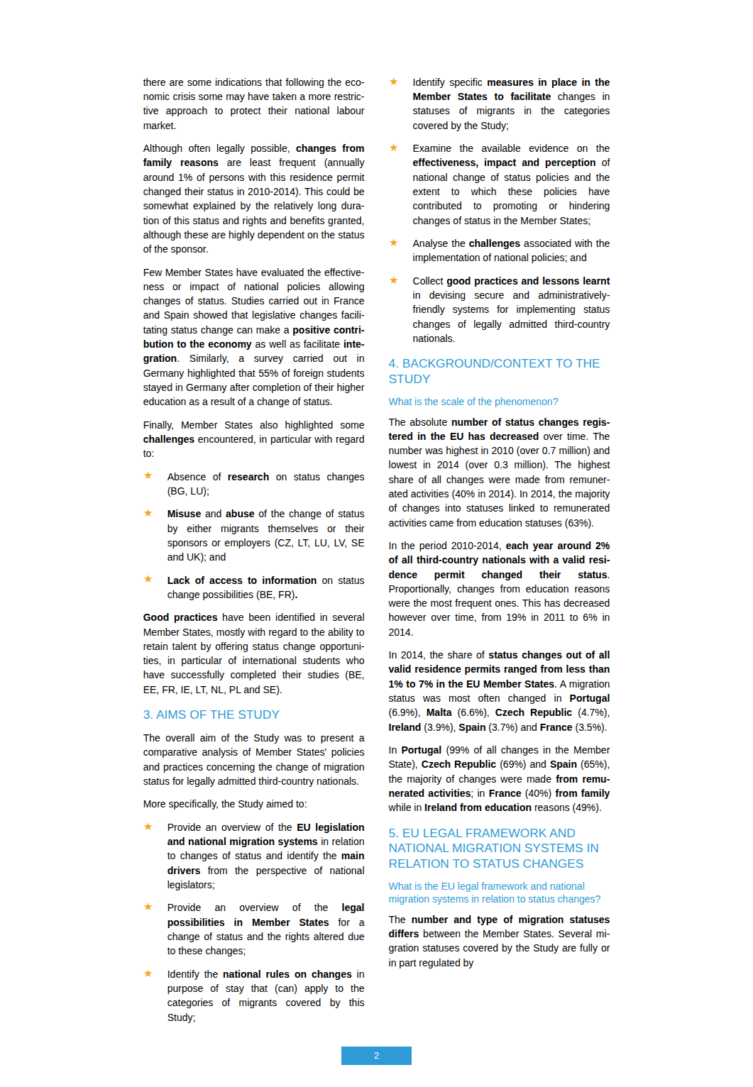there are some indications that following the economic crisis some may have taken a more restrictive approach to protect their national labour market.
Although often legally possible, changes from family reasons are least frequent (annually around 1% of persons with this residence permit changed their status in 2010-2014). This could be somewhat explained by the relatively long duration of this status and rights and benefits granted, although these are highly dependent on the status of the sponsor.
Few Member States have evaluated the effectiveness or impact of national policies allowing changes of status. Studies carried out in France and Spain showed that legislative changes facilitating status change can make a positive contribution to the economy as well as facilitate integration. Similarly, a survey carried out in Germany highlighted that 55% of foreign students stayed in Germany after completion of their higher education as a result of a change of status.
Finally, Member States also highlighted some challenges encountered, in particular with regard to:
Absence of research on status changes (BG, LU);
Misuse and abuse of the change of status by either migrants themselves or their sponsors or employers (CZ, LT, LU, LV, SE and UK); and
Lack of access to information on status change possibilities (BE, FR).
Good practices have been identified in several Member States, mostly with regard to the ability to retain talent by offering status change opportunities, in particular of international students who have successfully completed their studies (BE, EE, FR, IE, LT, NL, PL and SE).
3. AIMS OF THE STUDY
The overall aim of the Study was to present a comparative analysis of Member States' policies and practices concerning the change of migration status for legally admitted third-country nationals.
More specifically, the Study aimed to:
Provide an overview of the EU legislation and national migration systems in relation to changes of status and identify the main drivers from the perspective of national legislators;
Provide an overview of the legal possibilities in Member States for a change of status and the rights altered due to these changes;
Identify the national rules on changes in purpose of stay that (can) apply to the categories of migrants covered by this Study;
Identify specific measures in place in the Member States to facilitate changes in statuses of migrants in the categories covered by the Study;
Examine the available evidence on the effectiveness, impact and perception of national change of status policies and the extent to which these policies have contributed to promoting or hindering changes of status in the Member States;
Analyse the challenges associated with the implementation of national policies; and
Collect good practices and lessons learnt in devising secure and administratively-friendly systems for implementing status changes of legally admitted third-country nationals.
4. BACKGROUND/CONTEXT TO THE STUDY
What is the scale of the phenomenon?
The absolute number of status changes registered in the EU has decreased over time. The number was highest in 2010 (over 0.7 million) and lowest in 2014 (over 0.3 million). The highest share of all changes were made from remunerated activities (40% in 2014). In 2014, the majority of changes into statuses linked to remunerated activities came from education statuses (63%).
In the period 2010-2014, each year around 2% of all third-country nationals with a valid residence permit changed their status. Proportionally, changes from education reasons were the most frequent ones. This has decreased however over time, from 19% in 2011 to 6% in 2014.
In 2014, the share of status changes out of all valid residence permits ranged from less than 1% to 7% in the EU Member States. A migration status was most often changed in Portugal (6.9%), Malta (6.6%), Czech Republic (4.7%), Ireland (3.9%), Spain (3.7%) and France (3.5%).
In Portugal (99% of all changes in the Member State), Czech Republic (69%) and Spain (65%), the majority of changes were made from remunerated activities; in France (40%) from family while in Ireland from education reasons (49%).
5. EU LEGAL FRAMEWORK AND NATIONAL MIGRATION SYSTEMS IN RELATION TO STATUS CHANGES
What is the EU legal framework and national migration systems in relation to status changes?
The number and type of migration statuses differs between the Member States. Several migration statuses covered by the Study are fully or in part regulated by
2